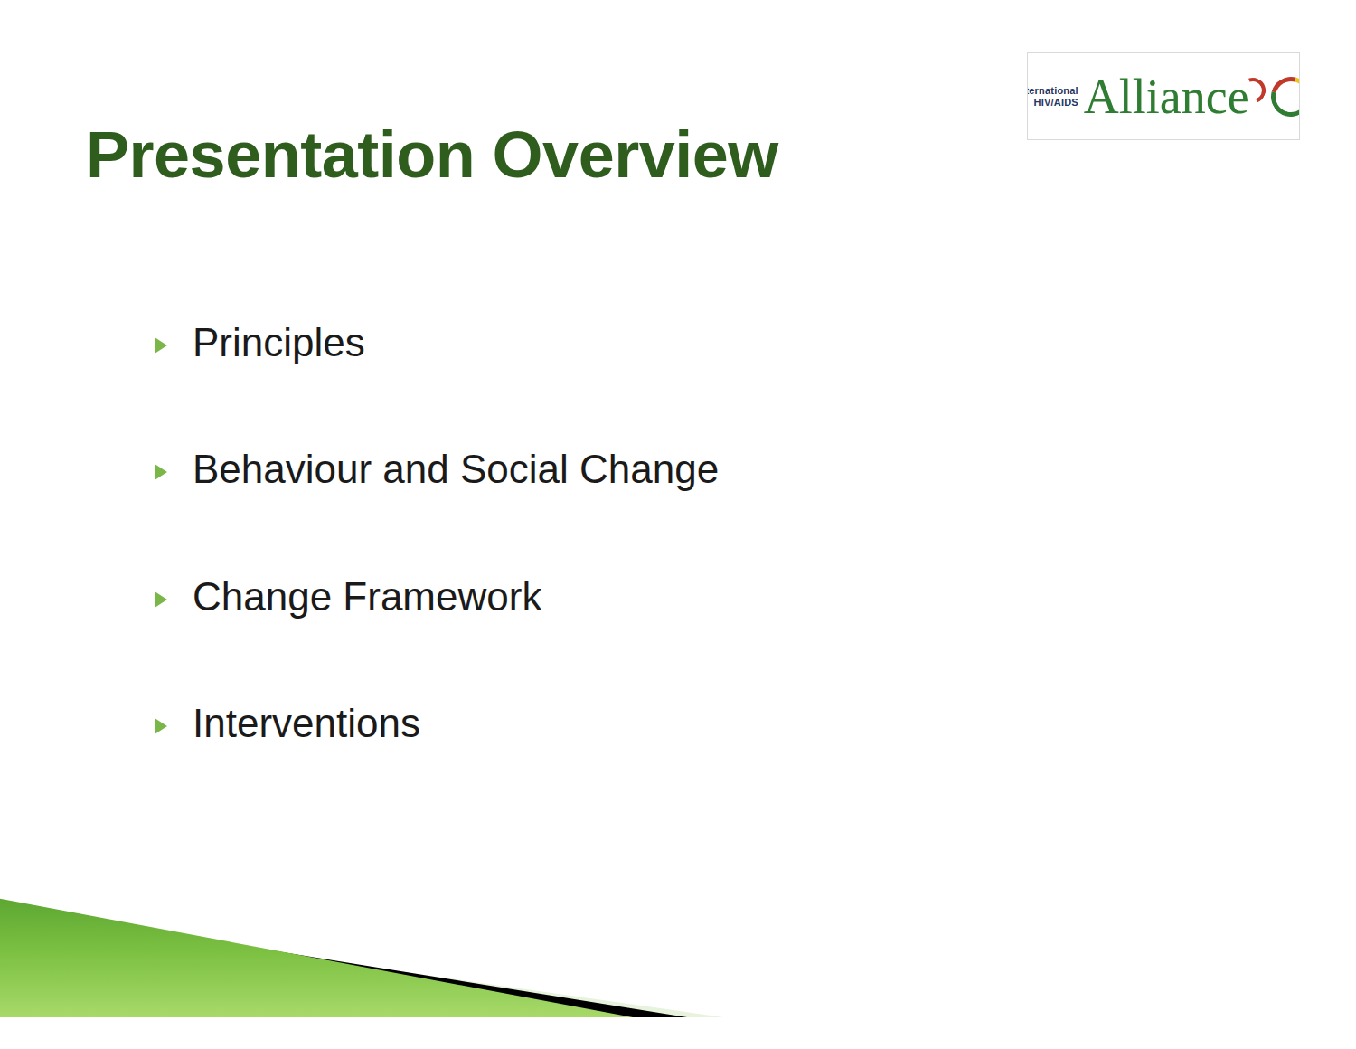International
HIV/AIDS
Alliance
Presentation Overview
Principles
Behaviour and Social Change
Change Framework
Interventions